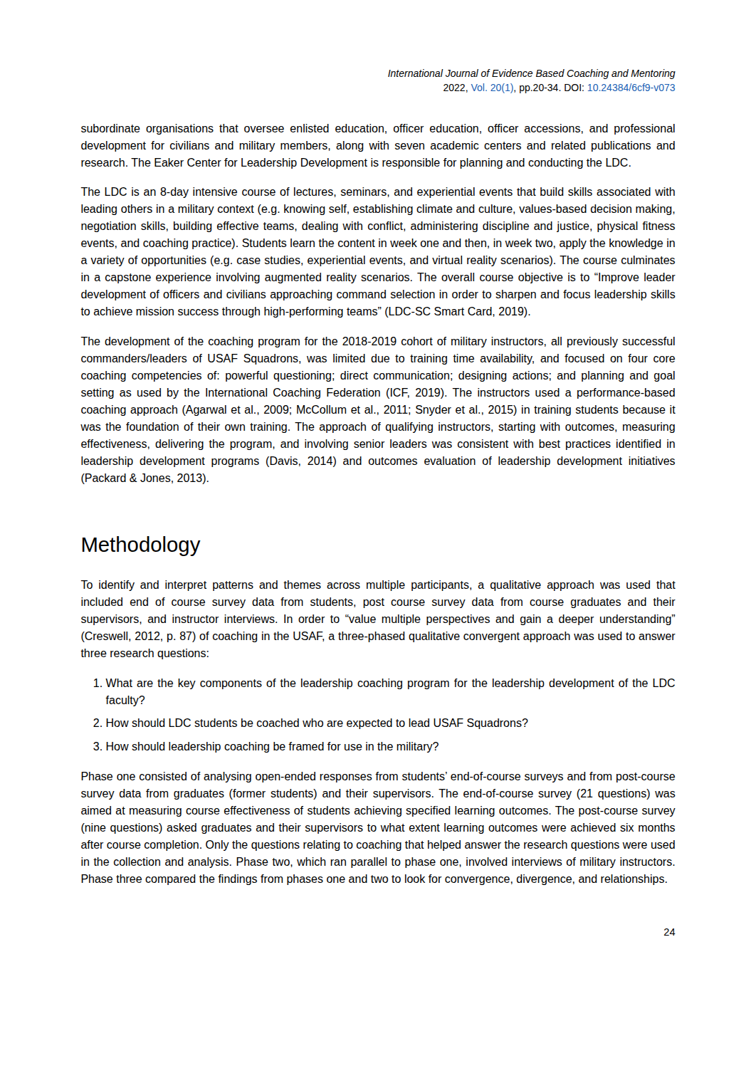International Journal of Evidence Based Coaching and Mentoring
2022, Vol. 20(1), pp.20-34. DOI: 10.24384/6cf9-v073
subordinate organisations that oversee enlisted education, officer education, officer accessions, and professional development for civilians and military members, along with seven academic centers and related publications and research. The Eaker Center for Leadership Development is responsible for planning and conducting the LDC.
The LDC is an 8-day intensive course of lectures, seminars, and experiential events that build skills associated with leading others in a military context (e.g. knowing self, establishing climate and culture, values-based decision making, negotiation skills, building effective teams, dealing with conflict, administering discipline and justice, physical fitness events, and coaching practice). Students learn the content in week one and then, in week two, apply the knowledge in a variety of opportunities (e.g. case studies, experiential events, and virtual reality scenarios). The course culminates in a capstone experience involving augmented reality scenarios. The overall course objective is to “Improve leader development of officers and civilians approaching command selection in order to sharpen and focus leadership skills to achieve mission success through high-performing teams” (LDC-SC Smart Card, 2019).
The development of the coaching program for the 2018-2019 cohort of military instructors, all previously successful commanders/leaders of USAF Squadrons, was limited due to training time availability, and focused on four core coaching competencies of: powerful questioning; direct communication; designing actions; and planning and goal setting as used by the International Coaching Federation (ICF, 2019). The instructors used a performance-based coaching approach (Agarwal et al., 2009; McCollum et al., 2011; Snyder et al., 2015) in training students because it was the foundation of their own training. The approach of qualifying instructors, starting with outcomes, measuring effectiveness, delivering the program, and involving senior leaders was consistent with best practices identified in leadership development programs (Davis, 2014) and outcomes evaluation of leadership development initiatives (Packard & Jones, 2013).
Methodology
To identify and interpret patterns and themes across multiple participants, a qualitative approach was used that included end of course survey data from students, post course survey data from course graduates and their supervisors, and instructor interviews. In order to “value multiple perspectives and gain a deeper understanding” (Creswell, 2012, p. 87) of coaching in the USAF, a three-phased qualitative convergent approach was used to answer three research questions:
What are the key components of the leadership coaching program for the leadership development of the LDC faculty?
How should LDC students be coached who are expected to lead USAF Squadrons?
How should leadership coaching be framed for use in the military?
Phase one consisted of analysing open-ended responses from students’ end-of-course surveys and from post-course survey data from graduates (former students) and their supervisors. The end-of-course survey (21 questions) was aimed at measuring course effectiveness of students achieving specified learning outcomes. The post-course survey (nine questions) asked graduates and their supervisors to what extent learning outcomes were achieved six months after course completion. Only the questions relating to coaching that helped answer the research questions were used in the collection and analysis. Phase two, which ran parallel to phase one, involved interviews of military instructors. Phase three compared the findings from phases one and two to look for convergence, divergence, and relationships.
24